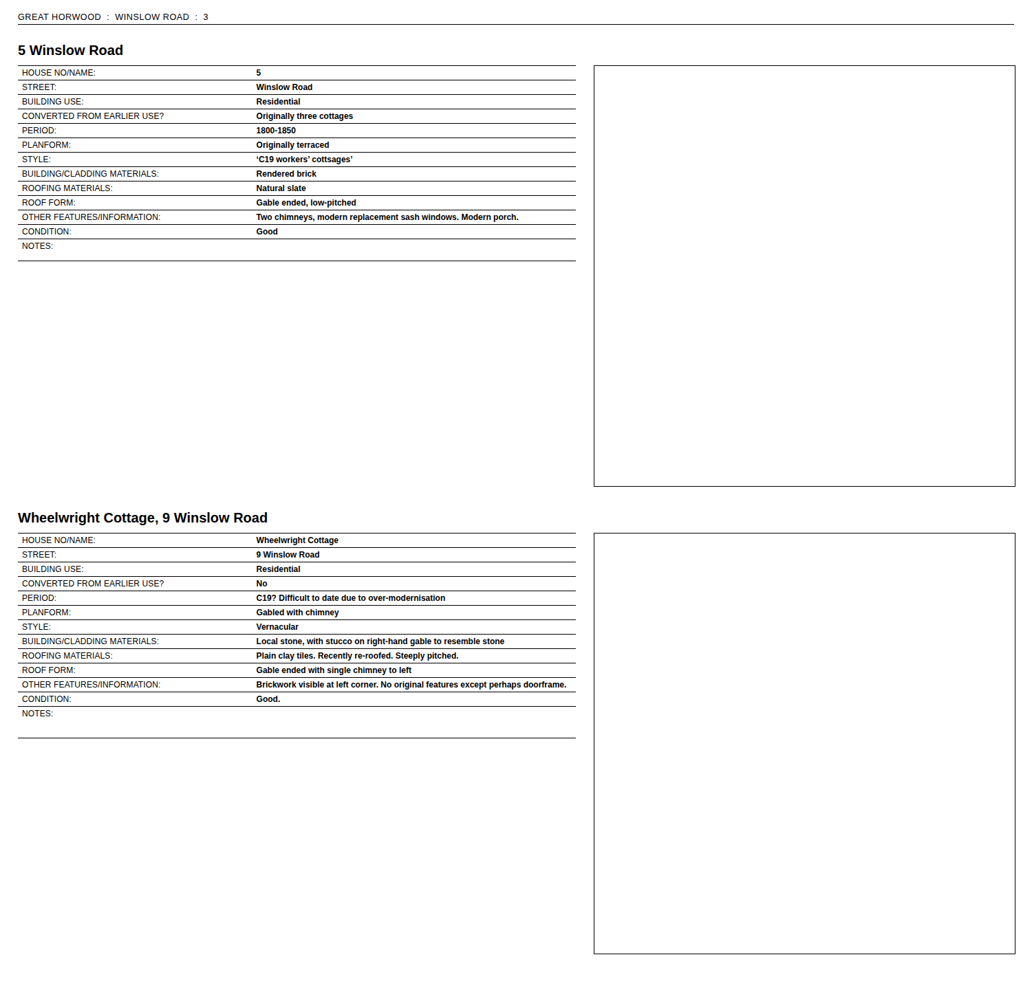GREAT HORWOOD : WINSLOW ROAD : 3
5 Winslow Road
| HOUSE NO/NAME: | 5 |
| STREET: | Winslow Road |
| BUILDING USE: | Residential |
| CONVERTED FROM EARLIER USE? | Originally three cottages |
| PERIOD: | 1800-1850 |
| PLANFORM: | Originally terraced |
| STYLE: | ‘C19 workers’ cottsages’ |
| BUILDING/CLADDING MATERIALS: | Rendered brick |
| ROOFING MATERIALS: | Natural slate |
| ROOF FORM: | Gable ended, low-pitched |
| OTHER FEATURES/INFORMATION: | Two chimneys, modern replacement sash windows. Modern porch. |
| CONDITION: | Good |
| NOTES: | |
Wheelwright Cottage, 9 Winslow Road
| HOUSE NO/NAME: | Wheelwright Cottage |
| STREET: | 9 Winslow Road |
| BUILDING USE: | Residential |
| CONVERTED FROM EARLIER USE? | No |
| PERIOD: | C19? Difficult to date due to over-modernisation |
| PLANFORM: | Gabled with chimney |
| STYLE: | Vernacular |
| BUILDING/CLADDING MATERIALS: | Local stone, with stucco on right-hand gable to resemble stone |
| ROOFING MATERIALS: | Plain clay tiles. Recently re-roofed. Steeply pitched. |
| ROOF FORM: | Gable ended with single chimney to left |
| OTHER FEATURES/INFORMATION: | Brickwork visible at left corner. No original features except perhaps doorframe. |
| CONDITION: | Good. |
| NOTES: | |